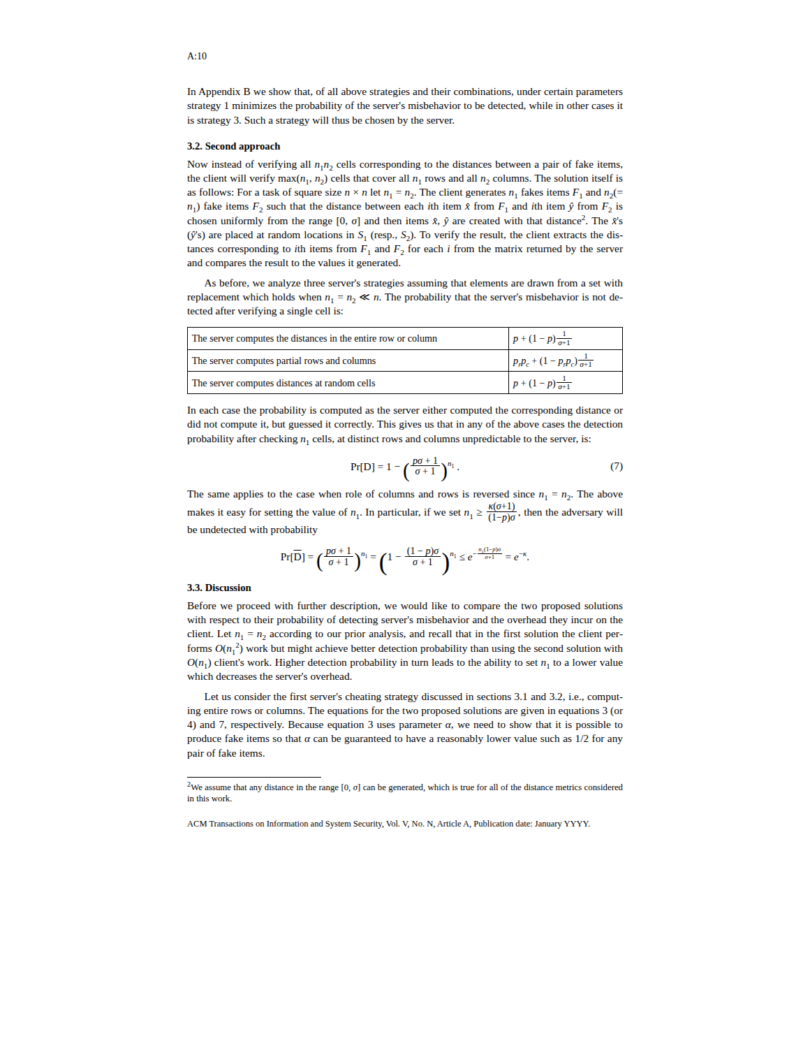A:10
In Appendix B we show that, of all above strategies and their combinations, under certain parameters strategy 1 minimizes the probability of the server's misbehavior to be detected, while in other cases it is strategy 3. Such a strategy will thus be chosen by the server.
3.2. Second approach
Now instead of verifying all n1n2 cells corresponding to the distances between a pair of fake items, the client will verify max(n1, n2) cells that cover all n1 rows and all n2 columns. The solution itself is as follows: For a task of square size n × n let n1 = n2. The client generates n1 fakes items F1 and n2(= n1) fake items F2 such that the distance between each ith item x̂ from F1 and ith item ŷ from F2 is chosen uniformly from the range [0, σ] and then items x̂, ŷ are created with that distance2. The x̂'s (ŷ's) are placed at random locations in S1 (resp., S2). To verify the result, the client extracts the distances corresponding to ith items from F1 and F2 for each i from the matrix returned by the server and compares the result to the values it generated.
As before, we analyze three server's strategies assuming that elements are drawn from a set with replacement which holds when n1 = n2 ≪ n. The probability that the server's misbehavior is not detected after verifying a single cell is:
| The server computes the distances in the entire row or column | p + (1 − p ) 1 σ +1 |
| The server computes partial rows and columns | p r p c + (1 − p r p c ) 1 σ +1 |
| The server computes distances at random cells | p + (1 − p ) 1 σ +1 |
In each case the probability is computed as the server either computed the corresponding distance or did not compute it, but guessed it correctly. This gives us that in any of the above cases the detection probability after checking n1 cells, at distinct rows and columns unpredictable to the server, is:
Pr[D] = 1 − (pσ + 1 σ + 1)n1 . (7)
The same applies to the case when role of columns and rows is reversed since n1 = n2. The above makes it easy for setting the value of n1. In particular, if we set n1 ≥ κ(σ+1)(1−p)σ, then the adversary will be undetected with probability
Pr[D] = (pσ + 1 σ + 1)n1 = (1 − (1 − p)σ σ + 1)n1 ≤ e−n1(1−p)σ σ+1 = e−κ.
3.3. Discussion
Before we proceed with further description, we would like to compare the two proposed solutions with respect to their probability of detecting server's misbehavior and the overhead they incur on the client. Let n1 = n2 according to our prior analysis, and recall that in the first solution the client performs O(n12) work but might achieve better detection probability than using the second solution with O(n1) client's work. Higher detection probability in turn leads to the ability to set n1 to a lower value which decreases the server's overhead.
Let us consider the first server's cheating strategy discussed in sections 3.1 and 3.2, i.e., computing entire rows or columns. The equations for the two proposed solutions are given in equations 3 (or 4) and 7, respectively. Because equation 3 uses parameter α, we need to show that it is possible to produce fake items so that α can be guaranteed to have a reasonably lower value such as 1/2 for any pair of fake items.
2We assume that any distance in the range [0, σ] can be generated, which is true for all of the distance metrics considered in this work.
ACM Transactions on Information and System Security, Vol. V, No. N, Article A, Publication date: January YYYY.